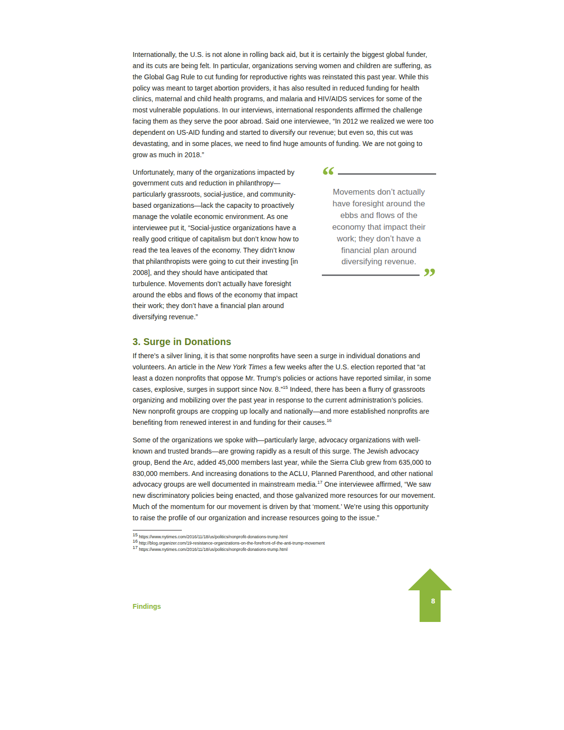Internationally, the U.S. is not alone in rolling back aid, but it is certainly the biggest global funder, and its cuts are being felt. In particular, organizations serving women and children are suffering, as the Global Gag Rule to cut funding for reproductive rights was reinstated this past year. While this policy was meant to target abortion providers, it has also resulted in reduced funding for health clinics, maternal and child health programs, and malaria and HIV/AIDS services for some of the most vulnerable populations. In our interviews, international respondents affirmed the challenge facing them as they serve the poor abroad. Said one interviewee, “In 2012 we realized we were too dependent on US-AID funding and started to diversify our revenue; but even so, this cut was devastating, and in some places, we need to find huge amounts of funding. We are not going to grow as much in 2018.”
Unfortunately, many of the organizations impacted by government cuts and reduction in philanthropy—particularly grassroots, social-justice, and community-based organizations—lack the capacity to proactively manage the volatile economic environment. As one interviewee put it, “Social-justice organizations have a really good critique of capitalism but don’t know how to read the tea leaves of the economy. They didn’t know that philanthropists were going to cut their investing [in 2008], and they should have anticipated that turbulence. Movements don’t actually have foresight around the ebbs and flows of the economy that impact their work; they don’t have a financial plan around diversifying revenue.”
“
Movements don’t actually have foresight around the ebbs and flows of the economy that impact their work; they don’t have a financial plan around diversifying revenue.
”
3. Surge in Donations
If there’s a silver lining, it is that some nonprofits have seen a surge in individual donations and volunteers. An article in the New York Times a few weeks after the U.S. election reported that “at least a dozen nonprofits that oppose Mr. Trump’s policies or actions have reported similar, in some cases, explosive, surges in support since Nov. 8.”15 Indeed, there has been a flurry of grassroots organizing and mobilizing over the past year in response to the current administration’s policies. New nonprofit groups are cropping up locally and nationally—and more established nonprofits are benefiting from renewed interest in and funding for their causes.16
Some of the organizations we spoke with—particularly large, advocacy organizations with well-known and trusted brands—are growing rapidly as a result of this surge. The Jewish advocacy group, Bend the Arc, added 45,000 members last year, while the Sierra Club grew from 635,000 to 830,000 members. And increasing donations to the ACLU, Planned Parenthood, and other national advocacy groups are well documented in mainstream media.17 One interviewee affirmed, “We saw new discriminatory policies being enacted, and those galvanized more resources for our movement. Much of the momentum for our movement is driven by that ‘moment.’ We’re using this opportunity to raise the profile of our organization and increase resources going to the issue.”
15 https://www.nytimes.com/2016/11/18/us/politics/nonprofit-donations-trump.html
16 http://blog.organizer.com/19-resistance-organizations-on-the-forefront-of-the-anti-trump-movement
17 https://www.nytimes.com/2016/11/18/us/politics/nonprofit-donations-trump.html
Findings
8